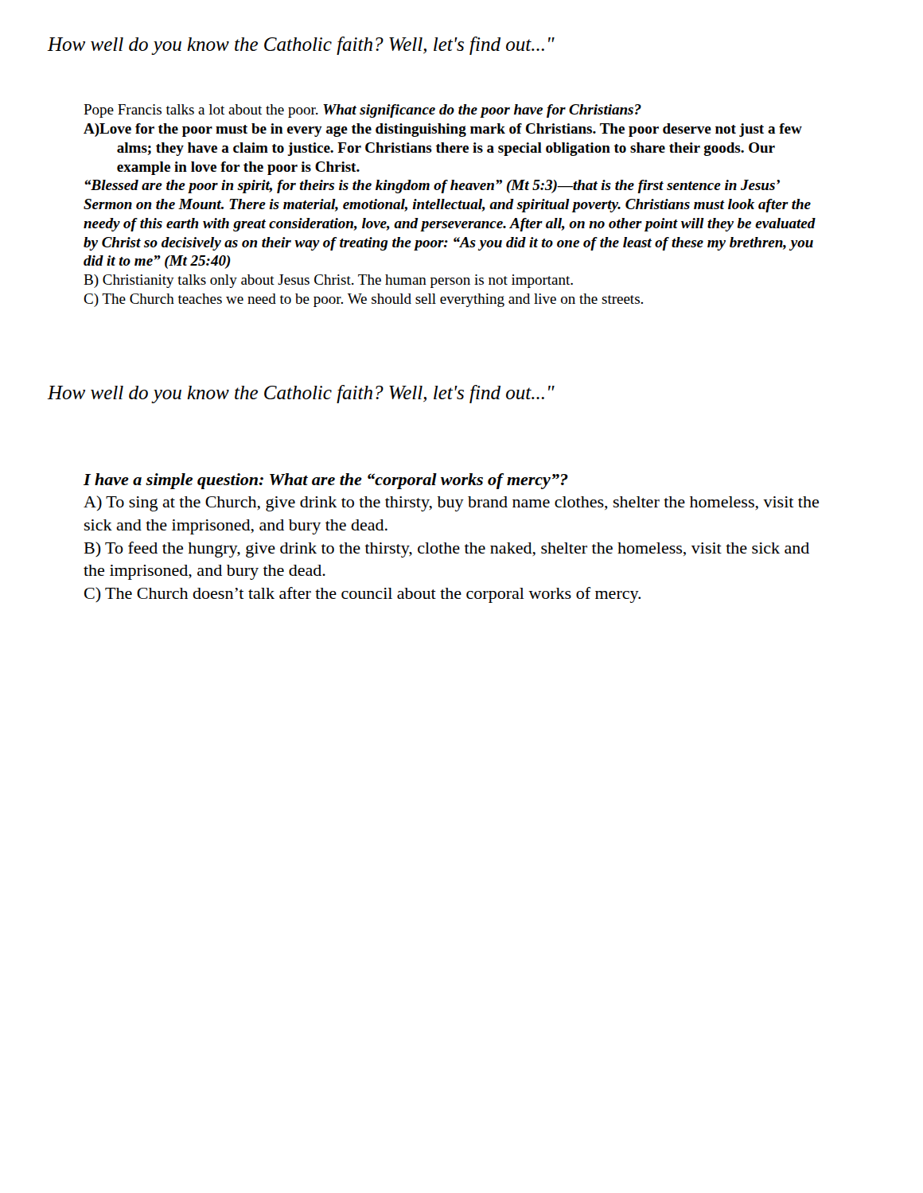How well do you know the Catholic faith? Well, let's find out..."
Pope Francis talks a lot about the poor. What significance do the poor have for Christians?
A)Love for the poor must be in every age the distinguishing mark of Christians. The poor deserve not just a few alms; they have a claim to justice. For Christians there is a special obligation to share their goods. Our example in love for the poor is Christ.
“Blessed are the poor in spirit, for theirs is the kingdom of heaven” (Mt 5:3)—that is the first sentence in Jesus’ Sermon on the Mount. There is material, emotional, intellectual, and spiritual poverty. Christians must look after the needy of this earth with great consideration, love, and perseverance. After all, on no other point will they be evaluated by Christ so decisively as on their way of treating the poor: “As you did it to one of the least of these my brethren, you did it to me” (Mt 25:40)
B) Christianity talks only about Jesus Christ. The human person is not important.
C) The Church teaches we need to be poor. We should sell everything and live on the streets.
How well do you know the Catholic faith? Well, let's find out..."
I have a simple question: What are the “corporal works of mercy”?
A) To sing at the Church, give drink to the thirsty, buy brand name clothes, shelter the homeless, visit the sick and the imprisoned, and bury the dead.
B) To feed the hungry, give drink to the thirsty, clothe the naked, shelter the homeless, visit the sick and the imprisoned, and bury the dead.
C) The Church doesn’t talk after the council about the corporal works of mercy.